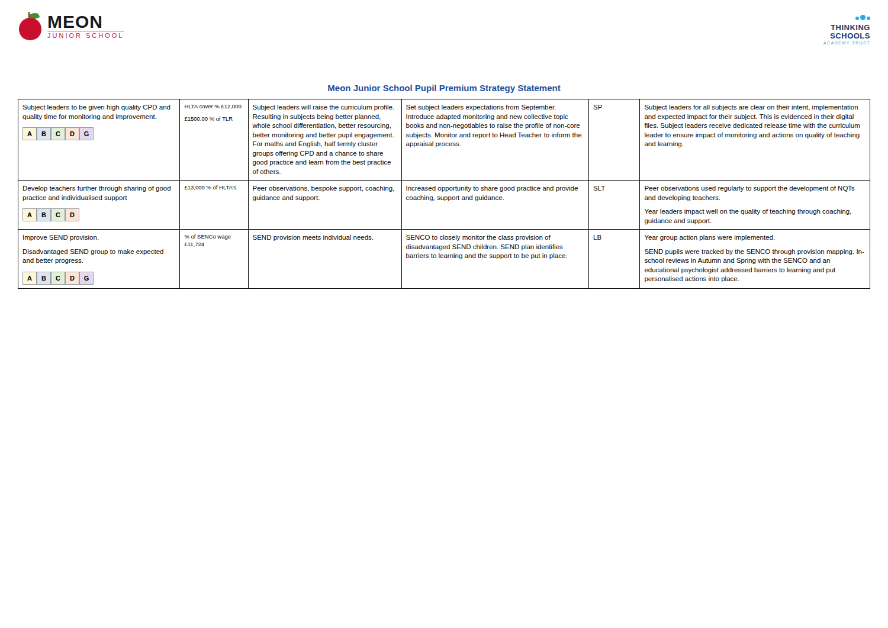MEON
JUNIOR SCHOOL
THINKING
SCHOOLS
ACADEMY TRUST
Meon Junior School Pupil Premium Strategy Statement
| Subject leaders to be given high quality CPD and quality time for monitoring and improvement. A B C D G | HLTA cover % £12,000 £1500.00 % of TLR | Subject leaders will raise the curriculum profile. Resulting in subjects being better planned, whole school differentiation, better resourcing, better monitoring and better pupil engagement. For maths and English, half termly cluster groups offering CPD and a chance to share good practice and learn from the best practice of others. | Set subject leaders expectations from September. Introduce adapted monitoring and new collective topic books and non-negotiables to raise the profile of non-core subjects. Monitor and report to Head Teacher to inform the appraisal process. | SP | Subject leaders for all subjects are clear on their intent, implementation and expected impact for their subject. This is evidenced in their digital files. Subject leaders receive dedicated release time with the curriculum leader to ensure impact of monitoring and actions on quality of teaching and learning. |
| Develop teachers further through sharing of good practice and individualised support A B C D | £13,000 % of HLTA’s | Peer observations, bespoke support, coaching, guidance and support. | Increased opportunity to share good practice and provide coaching, support and guidance. | SLT | Peer observations used regularly to support the development of NQTs and developing teachers. Year leaders impact well on the quality of teaching through coaching, guidance and support. |
| Improve SEND provision. Disadvantaged SEND group to make expected and better progress. A B C D G | % of SENCo wage £11,724 | SEND provision meets individual needs. | SENCO to closely monitor the class provision of disadvantaged SEND children. SEND plan identifies barriers to learning and the support to be put in place. | LB | Year group action plans were implemented. SEND pupils were tracked by the SENCO through provision mapping. In-school reviews in Autumn and Spring with the SENCO and an educational psychologist addressed barriers to learning and put personalised actions into place. |